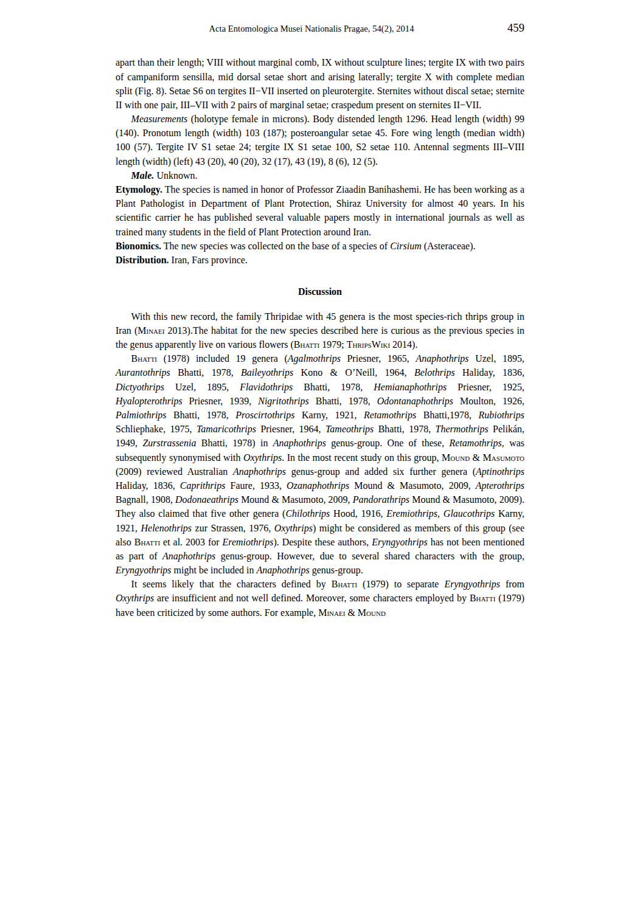Acta Entomologica Musei Nationalis Pragae, 54(2), 2014 459
apart than their length; VIII without marginal comb, IX without sculpture lines; tergite IX with two pairs of campaniform sensilla, mid dorsal setae short and arising laterally; tergite X with complete median split (Fig. 8). Setae S6 on tergites II−VII inserted on pleurotergite. Sternites without discal setae; sternite II with one pair, III–VII with 2 pairs of marginal setae; craspedum present on sternites II−VII.
Measurements (holotype female in microns). Body distended length 1296. Head length (width) 99 (140). Pronotum length (width) 103 (187); posteroangular setae 45. Fore wing length (median width) 100 (57). Tergite IV S1 setae 24; tergite IX S1 setae 100, S2 setae 110. Antennal segments III–VIII length (width) (left) 43 (20), 40 (20), 32 (17), 43 (19), 8 (6), 12 (5).
Male. Unknown.
Etymology. The species is named in honor of Professor Ziaadin Banihashemi. He has been working as a Plant Pathologist in Department of Plant Protection, Shiraz University for almost 40 years. In his scientific carrier he has published several valuable papers mostly in international journals as well as trained many students in the field of Plant Protection around Iran.
Bionomics. The new species was collected on the base of a species of Cirsium (Asteraceae).
Distribution. Iran, Fars province.
Discussion
With this new record, the family Thripidae with 45 genera is the most species-rich thrips group in Iran (Minaei 2013).The habitat for the new species described here is curious as the previous species in the genus apparently live on various flowers (Bhatti 1979; ThripsWiki 2014).
Bhatti (1978) included 19 genera (Agalmothrips Priesner, 1965, Anaphothrips Uzel, 1895, Aurantothrips Bhatti, 1978, Baileyothrips Kono & O’Neill, 1964, Belothrips Haliday, 1836, Dictyothrips Uzel, 1895, Flavidothrips Bhatti, 1978, Hemianaphothrips Priesner, 1925, Hyalopterothrips Priesner, 1939, Nigritothrips Bhatti, 1978, Odontanaphothrips Moulton, 1926, Palmiothrips Bhatti, 1978, Proscirtothrips Karny, 1921, Retamothrips Bhatti,1978, Rubiothrips Schliephake, 1975, Tamaricothrips Priesner, 1964, Tameothrips Bhatti, 1978, Thermothrips Pelikán, 1949, Zurstrassenia Bhatti, 1978) in Anaphothrips genus-group. One of these, Retamothrips, was subsequently synonymised with Oxythrips. In the most recent study on this group, Mound & Masumoto (2009) reviewed Australian Anaphothrips genus-group and added six further genera (Aptinothrips Haliday, 1836, Caprithrips Faure, 1933, Ozanaphothrips Mound & Masumoto, 2009, Apterothrips Bagnall, 1908, Dodonaeathrips Mound & Masumoto, 2009, Pandorathrips Mound & Masumoto, 2009). They also claimed that five other genera (Chilothrips Hood, 1916, Eremiothrips, Glaucothrips Karny, 1921, Helenothrips zur Strassen, 1976, Oxythrips) might be considered as members of this group (see also Bhatti et al. 2003 for Eremiothrips). Despite these authors, Eryngyothrips has not been mentioned as part of Anaphothrips genus-group. However, due to several shared characters with the group, Eryngyothrips might be included in Anaphothrips genus-group.
It seems likely that the characters defined by Bhatti (1979) to separate Eryngyothrips from Oxythrips are insufficient and not well defined. Moreover, some characters employed by Bhatti (1979) have been criticized by some authors. For example, Minaei & Mound